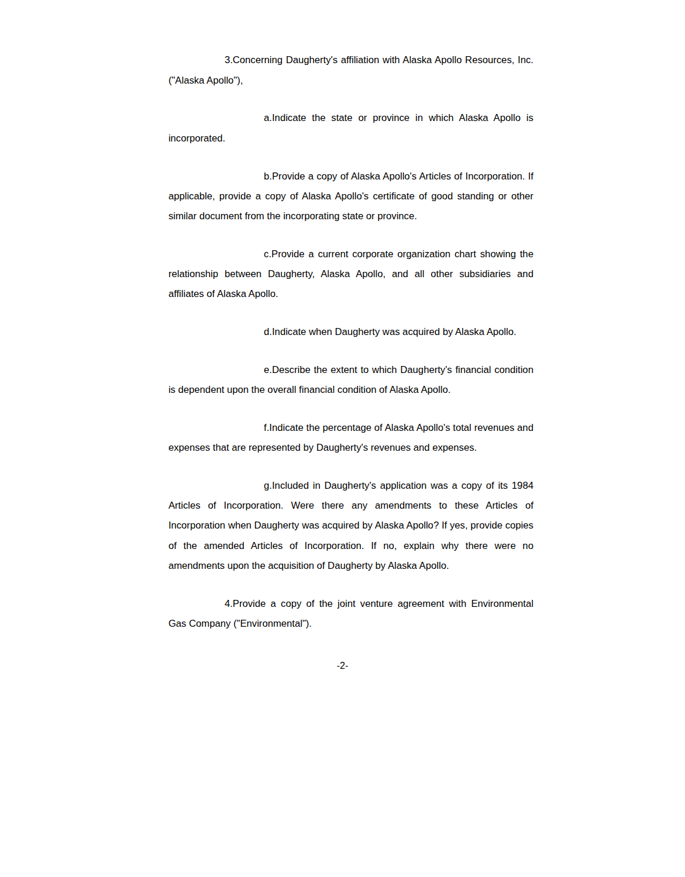3. Concerning Daugherty's affiliation with Alaska Apollo Resources, Inc. ("Alaska Apollo"),
a. Indicate the state or province in which Alaska Apollo is incorporated.
b. Provide a copy of Alaska Apollo's Articles of Incorporation. If applicable, provide a copy of Alaska Apollo's certificate of good standing or other similar document from the incorporating state or province.
c. Provide a current corporate organization chart showing the relationship between Daugherty, Alaska Apollo, and all other subsidiaries and affiliates of Alaska Apollo.
d. Indicate when Daugherty was acquired by Alaska Apollo.
e. Describe the extent to which Daugherty's financial condition is dependent upon the overall financial condition of Alaska Apollo.
f. Indicate the percentage of Alaska Apollo's total revenues and expenses that are represented by Daugherty's revenues and expenses.
g. Included in Daugherty's application was a copy of its 1984 Articles of Incorporation. Were there any amendments to these Articles of Incorporation when Daugherty was acquired by Alaska Apollo? If yes, provide copies of the amended Articles of Incorporation. If no, explain why there were no amendments upon the acquisition of Daugherty by Alaska Apollo.
4. Provide a copy of the joint venture agreement with Environmental Gas Company ("Environmental").
-2-